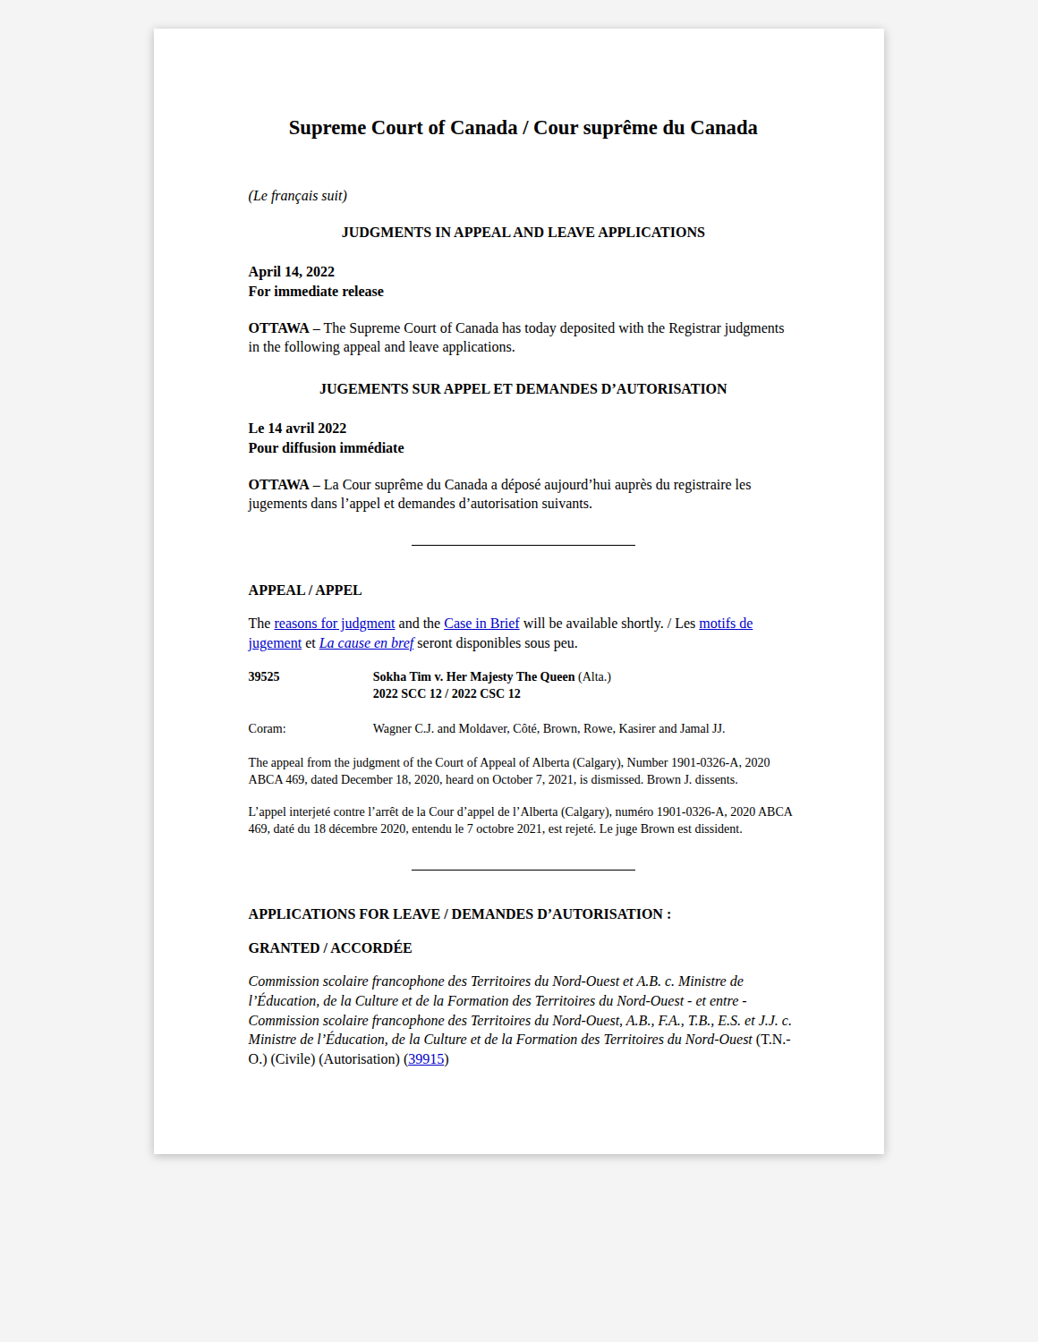Supreme Court of Canada / Cour suprême du Canada
(Le français suit)
Judgments in Appeal and Leave Applications
April 14, 2022
For immediate release
OTTAWA – The Supreme Court of Canada has today deposited with the Registrar judgments in the following appeal and leave applications.
Jugements sur appel et demandes d’autorisation
Le 14 avril 2022
Pour diffusion immédiate
OTTAWA – La Cour suprême du Canada a déposé aujourd’hui auprès du registraire les jugements dans l’appel et demandes d’autorisation suivants.
APPEAL / APPEL
The reasons for judgment and the Case in Brief will be available shortly. / Les motifs de jugement et La cause en bref seront disponibles sous peu.
39525
Sokha Tim v. Her Majesty The Queen (Alta.)
2022 SCC 12 / 2022 CSC 12
Coram:
Wagner C.J. and Moldaver, Côté, Brown, Rowe, Kasirer and Jamal JJ.
The appeal from the judgment of the Court of Appeal of Alberta (Calgary), Number 1901-0326-A, 2020 ABCA 469, dated December 18, 2020, heard on October 7, 2021, is dismissed. Brown J. dissents.
L’appel interjeté contre l’arrêt de la Cour d’appel de l’Alberta (Calgary), numéro 1901-0326-A, 2020 ABCA 469, daté du 18 décembre 2020, entendu le 7 octobre 2021, est rejeté. Le juge Brown est dissident.
APPLICATIONS FOR LEAVE / DEMANDES D’AUTORISATION :
GRANTED / ACCORDÉE
Commission scolaire francophone des Territoires du Nord-Ouest et A.B. c. Ministre de l’Éducation, de la Culture et de la Formation des Territoires du Nord-Ouest - et entre - Commission scolaire francophone des Territoires du Nord-Ouest, A.B., F.A., T.B., E.S. et J.J. c. Ministre de l’Éducation, de la Culture et de la Formation des Territoires du Nord-Ouest (T.N.-O.) (Civile) (Autorisation) (39915)